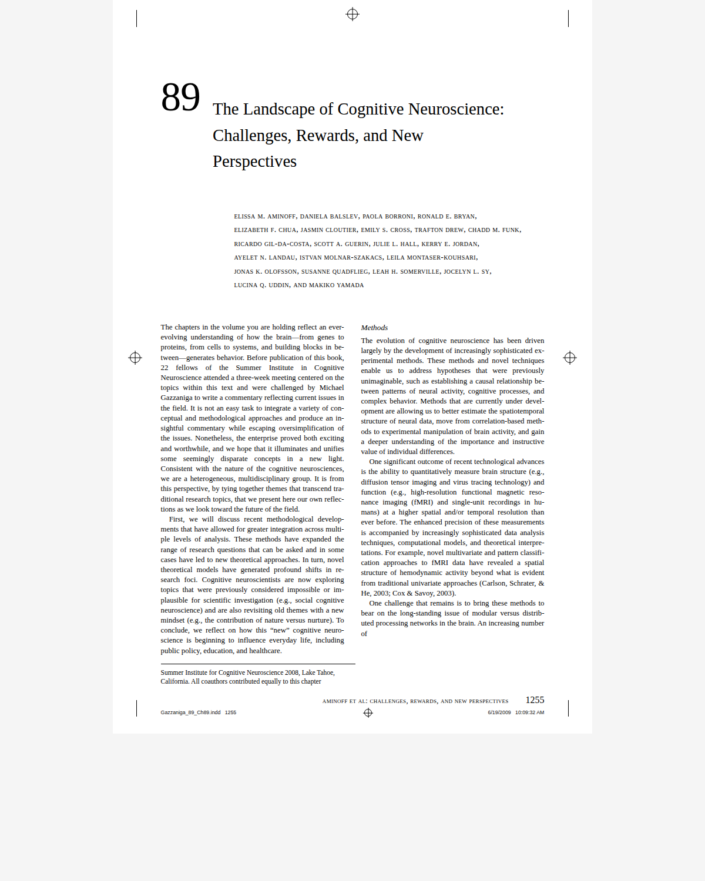89
The Landscape of Cognitive Neuroscience: Challenges, Rewards, and New Perspectives
elissa m. aminoff, daniela balslev, paola borroni, ronald e. bryan,
elizabeth f. chua, jasmin cloutier, emily s. cross, trafton drew, chadd m. funk,
ricardo gil-da-costa, scott a. guerin, julie l. hall, kerry e. jordan,
ayelet n. landau, istvan molnar-szakacs, leila montaser-kouhsari,
jonas k. olofsson, susanne quadflieg, leah h. somerville, jocelyn l. sy,
lucina q. uddin, and makiko yamada
The chapters in the volume you are holding reflect an ever-evolving understanding of how the brain—from genes to proteins, from cells to systems, and building blocks in between—generates behavior. Before publication of this book, 22 fellows of the Summer Institute in Cognitive Neuroscience attended a three-week meeting centered on the topics within this text and were challenged by Michael Gazzaniga to write a commentary reflecting current issues in the field. It is not an easy task to integrate a variety of conceptual and methodological approaches and produce an insightful commentary while escaping oversimplification of the issues. Nonetheless, the enterprise proved both exciting and worthwhile, and we hope that it illuminates and unifies some seemingly disparate concepts in a new light. Consistent with the nature of the cognitive neurosciences, we are a heterogeneous, multidisciplinary group. It is from this perspective, by tying together themes that transcend traditional research topics, that we present here our own reflections as we look toward the future of the field.
First, we will discuss recent methodological developments that have allowed for greater integration across multiple levels of analysis. These methods have expanded the range of research questions that can be asked and in some cases have led to new theoretical approaches. In turn, novel theoretical models have generated profound shifts in research foci. Cognitive neuroscientists are now exploring topics that were previously considered impossible or implausible for scientific investigation (e.g., social cognitive neuroscience) and are also revisiting old themes with a new mindset (e.g., the contribution of nature versus nurture). To conclude, we reflect on how this “new” cognitive neuroscience is beginning to influence everyday life, including public policy, education, and healthcare.
Methods
The evolution of cognitive neuroscience has been driven largely by the development of increasingly sophisticated experimental methods. These methods and novel techniques enable us to address hypotheses that were previously unimaginable, such as establishing a causal relationship between patterns of neural activity, cognitive processes, and complex behavior. Methods that are currently under development are allowing us to better estimate the spatiotemporal structure of neural data, move from correlation-based methods to experimental manipulation of brain activity, and gain a deeper understanding of the importance and instructive value of individual differences.
One significant outcome of recent technological advances is the ability to quantitatively measure brain structure (e.g., diffusion tensor imaging and virus tracing technology) and function (e.g., high-resolution functional magnetic resonance imaging (fMRI) and single-unit recordings in humans) at a higher spatial and/or temporal resolution than ever before. The enhanced precision of these measurements is accompanied by increasingly sophisticated data analysis techniques, computational models, and theoretical interpretations. For example, novel multivariate and pattern classification approaches to fMRI data have revealed a spatial structure of hemodynamic activity beyond what is evident from traditional univariate approaches (Carlson, Schrater, & He, 2003; Cox & Savoy, 2003).
One challenge that remains is to bring these methods to bear on the long-standing issue of modular versus distributed processing networks in the brain. An increasing number of
Summer Institute for Cognitive Neuroscience 2008, Lake Tahoe, California. All coauthors contributed equally to this chapter
aminoff et al: challenges, rewards, and new perspectives 1255
Gazzaniga_89_Ch89.indd 1255
6/19/2009 10:09:32 AM